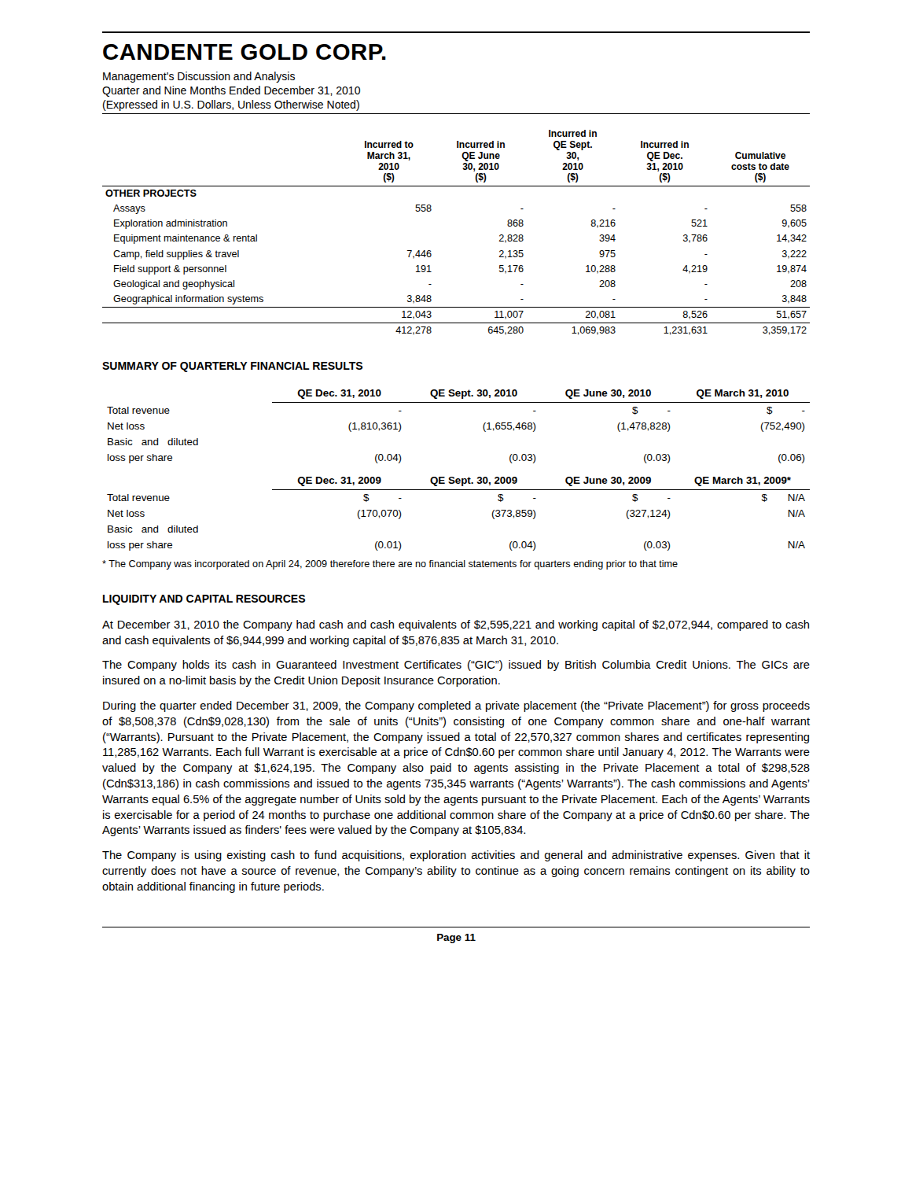CANDENTE GOLD CORP.
Management's Discussion and Analysis
Quarter and Nine Months Ended December 31, 2010
(Expressed in U.S. Dollars, Unless Otherwise Noted)
| | Incurred to March 31, 2010 ($) | Incurred in QE June 30, 2010 ($) | Incurred in QE Sept. 30, 2010 ($) | Incurred in QE Dec. 31, 2010 ($) | Cumulative costs to date ($) |
| OTHER PROJECTS | | | | | |
| Assays | 558 | - | - | - | 558 |
| Exploration administration | | 868 | 8,216 | 521 | 9,605 |
| Equipment maintenance & rental | | 2,828 | 394 | 3,786 | 14,342 |
| Camp, field supplies & travel | 7,446 | 2,135 | 975 | - | 3,222 |
| Field support & personnel | 191 | 5,176 | 10,288 | 4,219 | 19,874 |
| Geological and geophysical | - | - | 208 | - | 208 |
| Geographical information systems | 3,848 | - | - | - | 3,848 |
| | 12,043 | 11,007 | 20,081 | 8,526 | 51,657 |
| | 412,278 | 645,280 | 1,069,983 | 1,231,631 | 3,359,172 |
SUMMARY OF QUARTERLY FINANCIAL RESULTS
| | QE Dec. 31, 2010 | QE Sept. 30, 2010 | QE June 30, 2010 | QE March 31, 2010 |
| --- | --- | --- | --- | --- |
| Total revenue | - | - | $ - | $ - |
| Net loss | (1,810,361) | (1,655,468) | (1,478,828) | (752,490) |
| Basic and diluted | | | | |
| loss per share | (0.04) | (0.03) | (0.03) | (0.06) |
| | QE Dec. 31, 2009 | QE Sept. 30, 2009 | QE June 30, 2009 | QE March 31, 2009* |
| Total revenue | $ - | $ - | $ - | $ N/A |
| Net loss | (170,070) | (373,859) | (327,124) | N/A |
| Basic and diluted | | | | |
| loss per share | (0.01) | (0.04) | (0.03) | N/A |
* The Company was incorporated on April 24, 2009 therefore there are no financial statements for quarters ending prior to that time
LIQUIDITY AND CAPITAL RESOURCES
At December 31, 2010 the Company had cash and cash equivalents of $2,595,221 and working capital of $2,072,944, compared to cash and cash equivalents of $6,944,999 and working capital of $5,876,835 at March 31, 2010.
The Company holds its cash in Guaranteed Investment Certificates (“GIC”) issued by British Columbia Credit Unions. The GICs are insured on a no-limit basis by the Credit Union Deposit Insurance Corporation.
During the quarter ended December 31, 2009, the Company completed a private placement (the “Private Placement”) for gross proceeds of $8,508,378 (Cdn$9,028,130) from the sale of units (“Units”) consisting of one Company common share and one-half warrant (“Warrants). Pursuant to the Private Placement, the Company issued a total of 22,570,327 common shares and certificates representing 11,285,162 Warrants. Each full Warrant is exercisable at a price of Cdn$0.60 per common share until January 4, 2012. The Warrants were valued by the Company at $1,624,195. The Company also paid to agents assisting in the Private Placement a total of $298,528 (Cdn$313,186) in cash commissions and issued to the agents 735,345 warrants (“Agents’ Warrants”). The cash commissions and Agents’ Warrants equal 6.5% of the aggregate number of Units sold by the agents pursuant to the Private Placement. Each of the Agents’ Warrants is exercisable for a period of 24 months to purchase one additional common share of the Company at a price of Cdn$0.60 per share. The Agents’ Warrants issued as finders' fees were valued by the Company at $105,834.
The Company is using existing cash to fund acquisitions, exploration activities and general and administrative expenses. Given that it currently does not have a source of revenue, the Company’s ability to continue as a going concern remains contingent on its ability to obtain additional financing in future periods.
Page 11